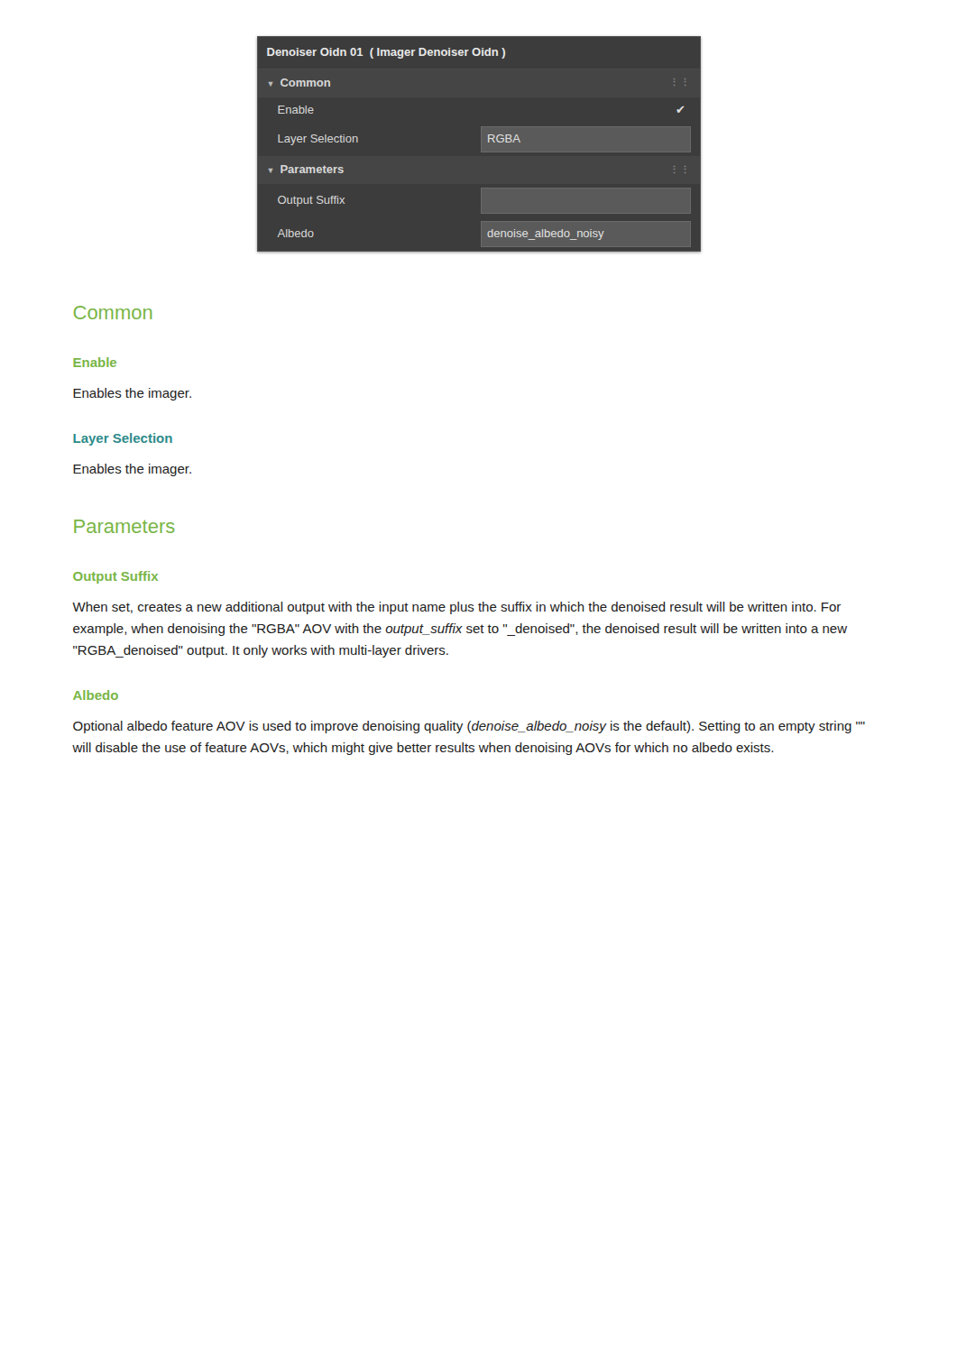Denoiser Oidn 01 ( Imager Denoiser Oidn )
▼Common ⋮⋮
Enable ✔
Layer Selection
RGBA
▼Parameters ⋮⋮
Output Suffix
Albedo
denoise_albedo_noisy
Common
Enable
Enables the imager.
Layer Selection
Enables the imager.
Parameters
Output Suffix
When set, creates a new additional output with the input name plus the suffix in which the denoised result will be written into. For example, when denoising the "RGBA" AOV with the output_suffix set to "_denoised", the denoised result will be written into a new "RGBA_denoised" output. It only works with multi-layer drivers.
Albedo
Optional albedo feature AOV is used to improve denoising quality (denoise_albedo_noisy is the default). Setting to an empty string "" will disable the use of feature AOVs, which might give better results when denoising AOVs for which no albedo exists.